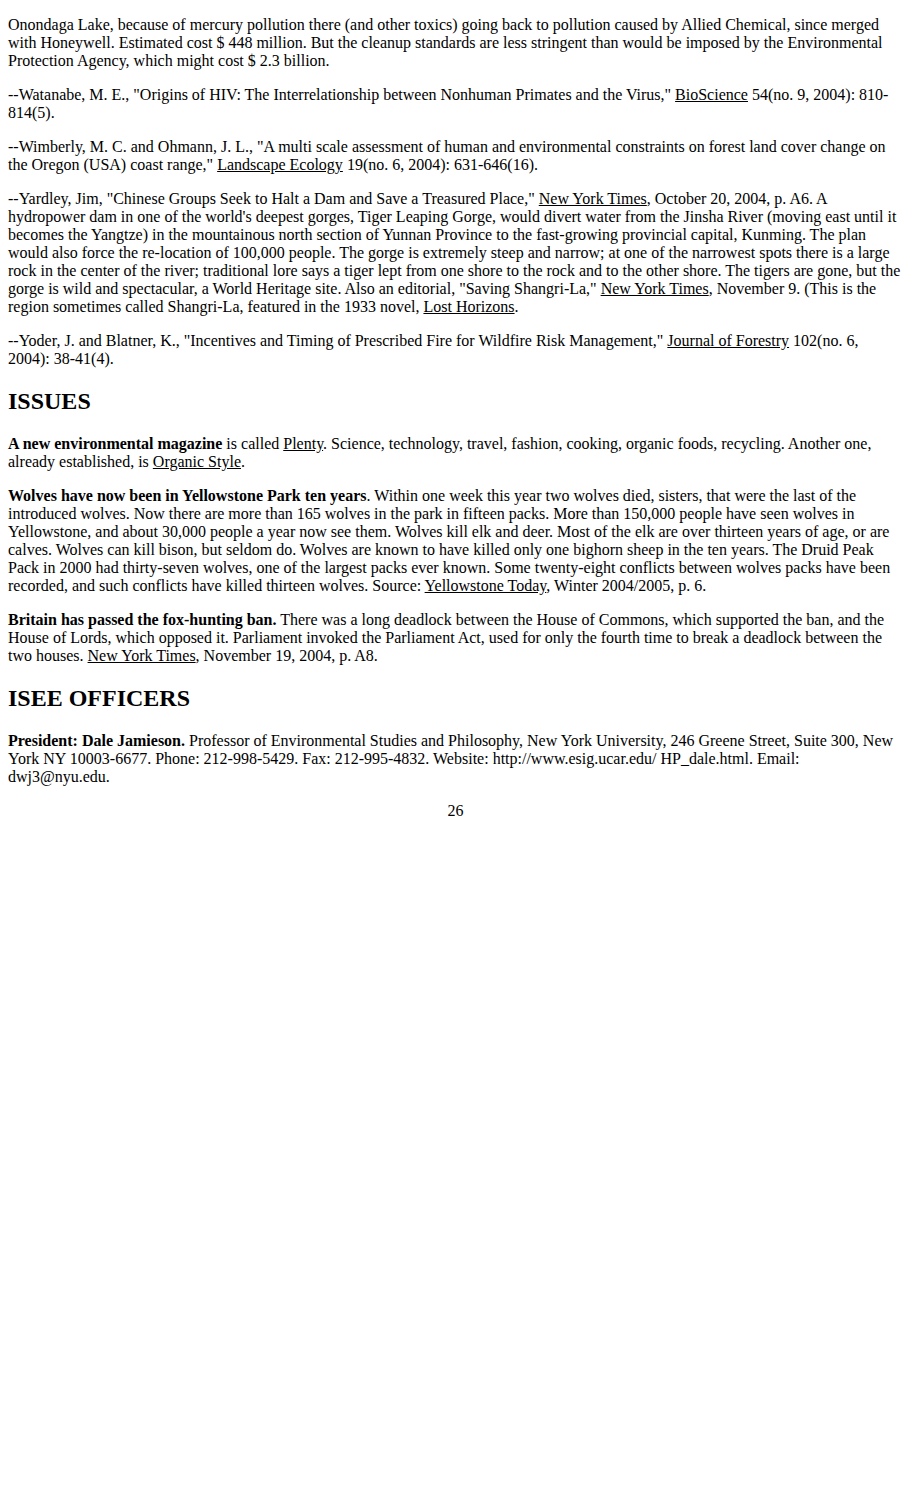Onondaga Lake, because of mercury pollution there (and other toxics) going back to pollution caused by Allied Chemical, since merged with Honeywell. Estimated cost $ 448 million. But the cleanup standards are less stringent than would be imposed by the Environmental Protection Agency, which might cost $ 2.3 billion.
--Watanabe, M. E., "Origins of HIV: The Interrelationship between Nonhuman Primates and the Virus," BioScience 54(no. 9, 2004): 810-814(5).
--Wimberly, M. C. and Ohmann, J. L., "A multi scale assessment of human and environmental constraints on forest land cover change on the Oregon (USA) coast range," Landscape Ecology 19(no. 6, 2004): 631-646(16).
--Yardley, Jim, "Chinese Groups Seek to Halt a Dam and Save a Treasured Place," New York Times, October 20, 2004, p. A6. A hydropower dam in one of the world's deepest gorges, Tiger Leaping Gorge, would divert water from the Jinsha River (moving east until it becomes the Yangtze) in the mountainous north section of Yunnan Province to the fast-growing provincial capital, Kunming. The plan would also force the re-location of 100,000 people. The gorge is extremely steep and narrow; at one of the narrowest spots there is a large rock in the center of the river; traditional lore says a tiger lept from one shore to the rock and to the other shore. The tigers are gone, but the gorge is wild and spectacular, a World Heritage site. Also an editorial, "Saving Shangri-La," New York Times, November 9. (This is the region sometimes called Shangri-La, featured in the 1933 novel, Lost Horizons.
--Yoder, J. and Blatner, K., "Incentives and Timing of Prescribed Fire for Wildfire Risk Management," Journal of Forestry 102(no. 6, 2004): 38-41(4).
ISSUES
A new environmental magazine is called Plenty. Science, technology, travel, fashion, cooking, organic foods, recycling. Another one, already established, is Organic Style.
Wolves have now been in Yellowstone Park ten years. Within one week this year two wolves died, sisters, that were the last of the introduced wolves. Now there are more than 165 wolves in the park in fifteen packs. More than 150,000 people have seen wolves in Yellowstone, and about 30,000 people a year now see them. Wolves kill elk and deer. Most of the elk are over thirteen years of age, or are calves. Wolves can kill bison, but seldom do. Wolves are known to have killed only one bighorn sheep in the ten years. The Druid Peak Pack in 2000 had thirty-seven wolves, one of the largest packs ever known. Some twenty-eight conflicts between wolves packs have been recorded, and such conflicts have killed thirteen wolves. Source: Yellowstone Today, Winter 2004/2005, p. 6.
Britain has passed the fox-hunting ban. There was a long deadlock between the House of Commons, which supported the ban, and the House of Lords, which opposed it. Parliament invoked the Parliament Act, used for only the fourth time to break a deadlock between the two houses. New York Times, November 19, 2004, p. A8.
ISEE OFFICERS
President: Dale Jamieson. Professor of Environmental Studies and Philosophy, New York University, 246 Greene Street, Suite 300, New York NY 10003-6677. Phone: 212-998-5429. Fax: 212-995-4832. Website: http://www.esig.ucar.edu/ HP_dale.html. Email: dwj3@nyu.edu.
26